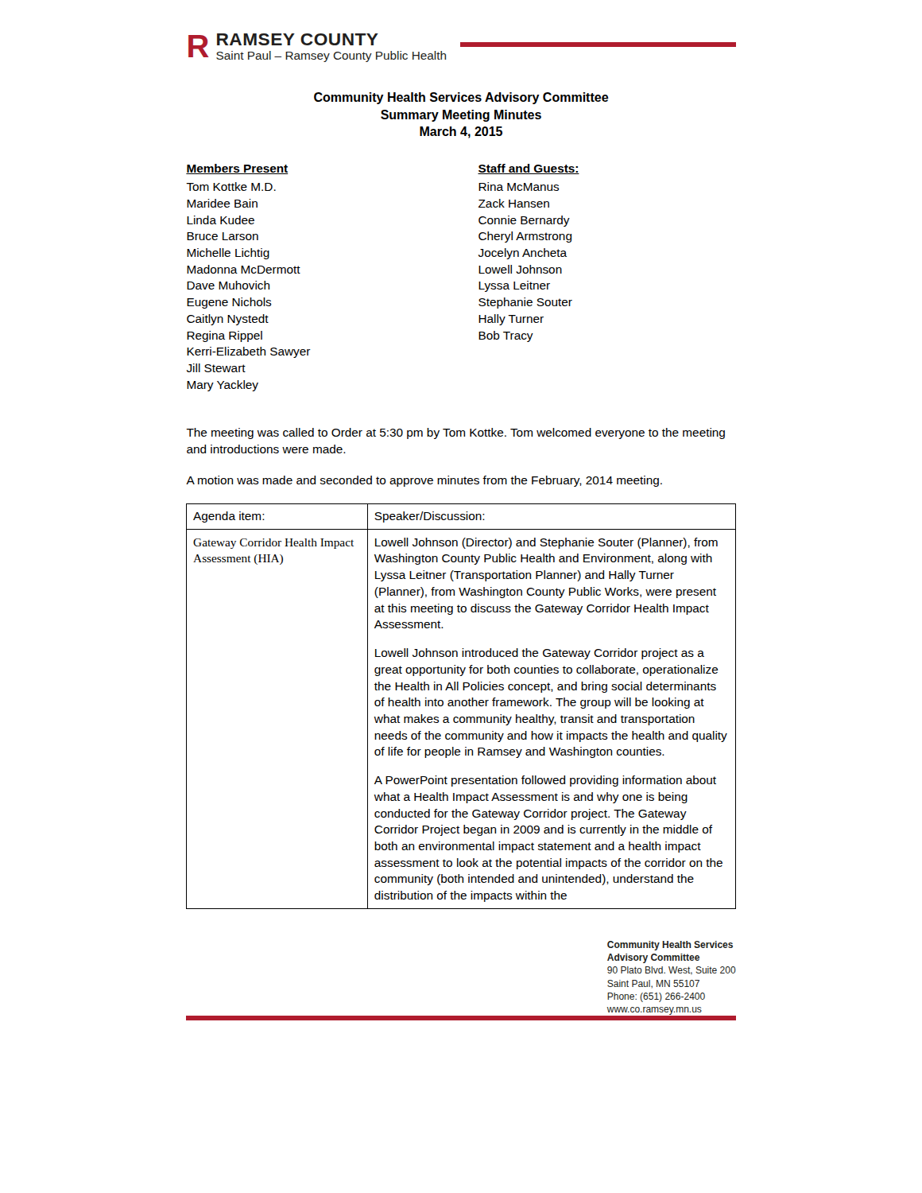R
RAMSEY COUNTY
Saint Paul – Ramsey County Public Health
Community Health Services Advisory Committee
Summary Meeting Minutes
March 4, 2015
Members Present
Tom Kottke M.D.
Maridee Bain
Linda Kudee
Bruce Larson
Michelle Lichtig
Madonna McDermott
Dave Muhovich
Eugene Nichols
Caitlyn Nystedt
Regina Rippel
Kerri-Elizabeth Sawyer
Jill Stewart
Mary Yackley
Staff and Guests:
Rina McManus
Zack Hansen
Connie Bernardy
Cheryl Armstrong
Jocelyn Ancheta
Lowell Johnson
Lyssa Leitner
Stephanie Souter
Hally Turner
Bob Tracy
The meeting was called to Order at 5:30 pm by Tom Kottke. Tom welcomed everyone to the meeting and introductions were made.
A motion was made and seconded to approve minutes from the February, 2014 meeting.
| Agenda item: | Speaker/Discussion: |
| --- | --- |
| Gateway Corridor Health Impact Assessment (HIA) | Lowell Johnson (Director) and Stephanie Souter (Planner), from Washington County Public Health and Environment, along with Lyssa Leitner (Transportation Planner) and Hally Turner (Planner), from Washington County Public Works, were present at this meeting to discuss the Gateway Corridor Health Impact Assessment. Lowell Johnson introduced the Gateway Corridor project as a great opportunity for both counties to collaborate, operationalize the Health in All Policies concept, and bring social determinants of health into another framework. The group will be looking at what makes a community healthy, transit and transportation needs of the community and how it impacts the health and quality of life for people in Ramsey and Washington counties. A PowerPoint presentation followed providing information about what a Health Impact Assessment is and why one is being conducted for the Gateway Corridor project. The Gateway Corridor Project began in 2009 and is currently in the middle of both an environmental impact statement and a health impact assessment to look at the potential impacts of the corridor on the community (both intended and unintended), understand the distribution of the impacts within the |
Community Health Services
Advisory Committee
90 Plato Blvd. West, Suite 200
Saint Paul, MN 55107
Phone: (651) 266-2400
www.co.ramsey.mn.us